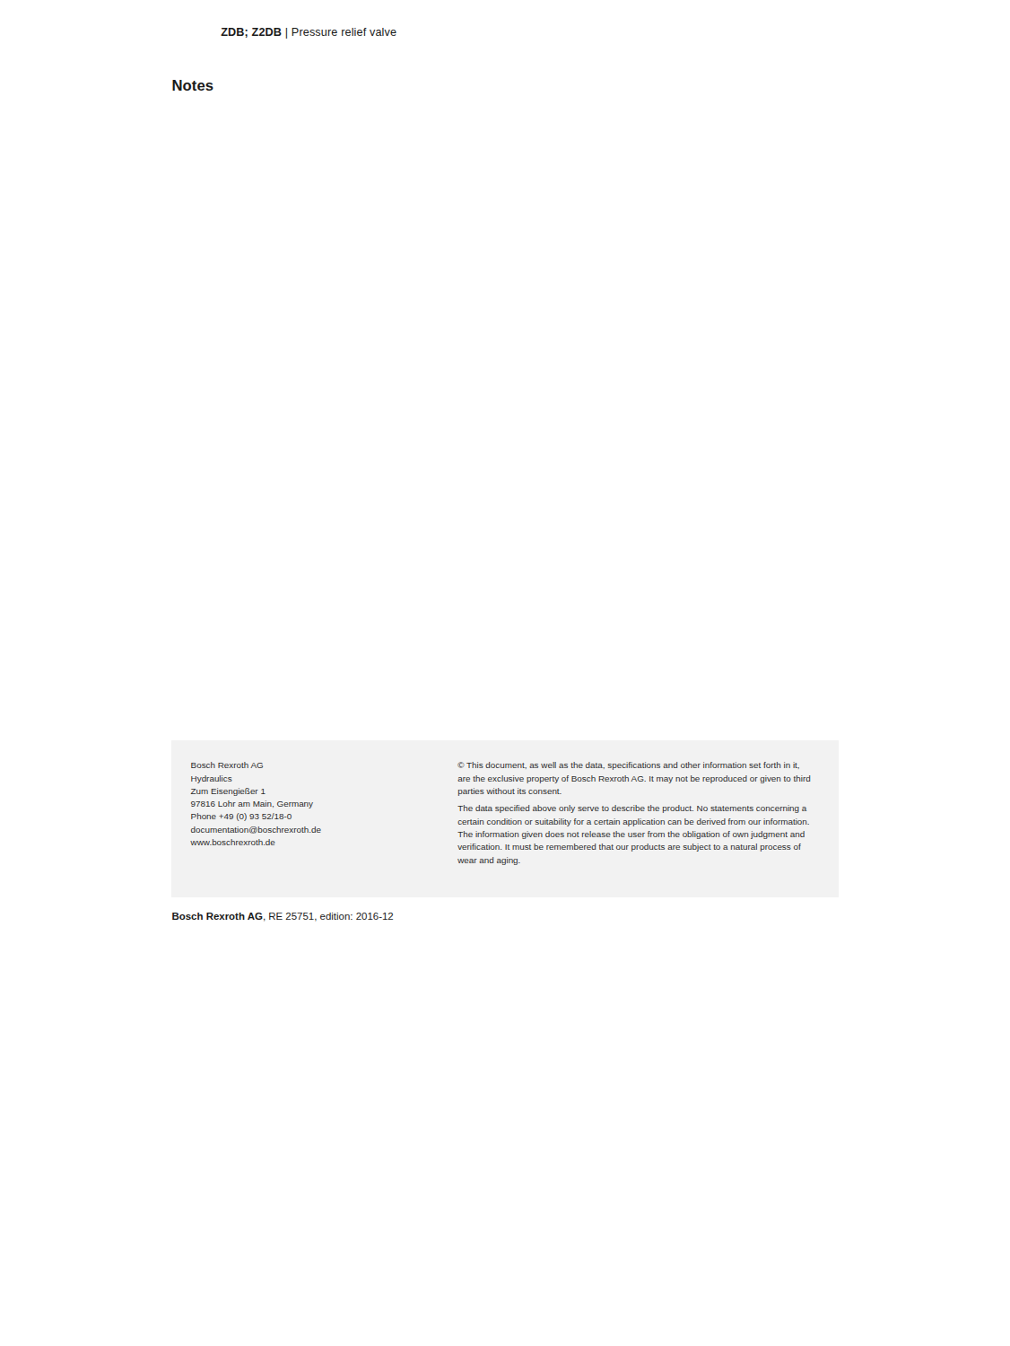ZDB; Z2DB | Pressure relief valve
Notes
Bosch Rexroth AG
Hydraulics
Zum Eisengießer 1
97816 Lohr am Main, Germany
Phone +49 (0) 93 52/18-0
documentation@boschrexroth.de
www.boschrexroth.de
© This document, as well as the data, specifications and other information set forth in it, are the exclusive property of Bosch Rexroth AG. It may not be reproduced or given to third parties without its consent.
The data specified above only serve to describe the product. No statements concerning a certain condition or suitability for a certain application can be derived from our information. The information given does not release the user from the obligation of own judgment and verification. It must be remembered that our products are subject to a natural process of wear and aging.
Bosch Rexroth AG, RE 25751, edition: 2016-12